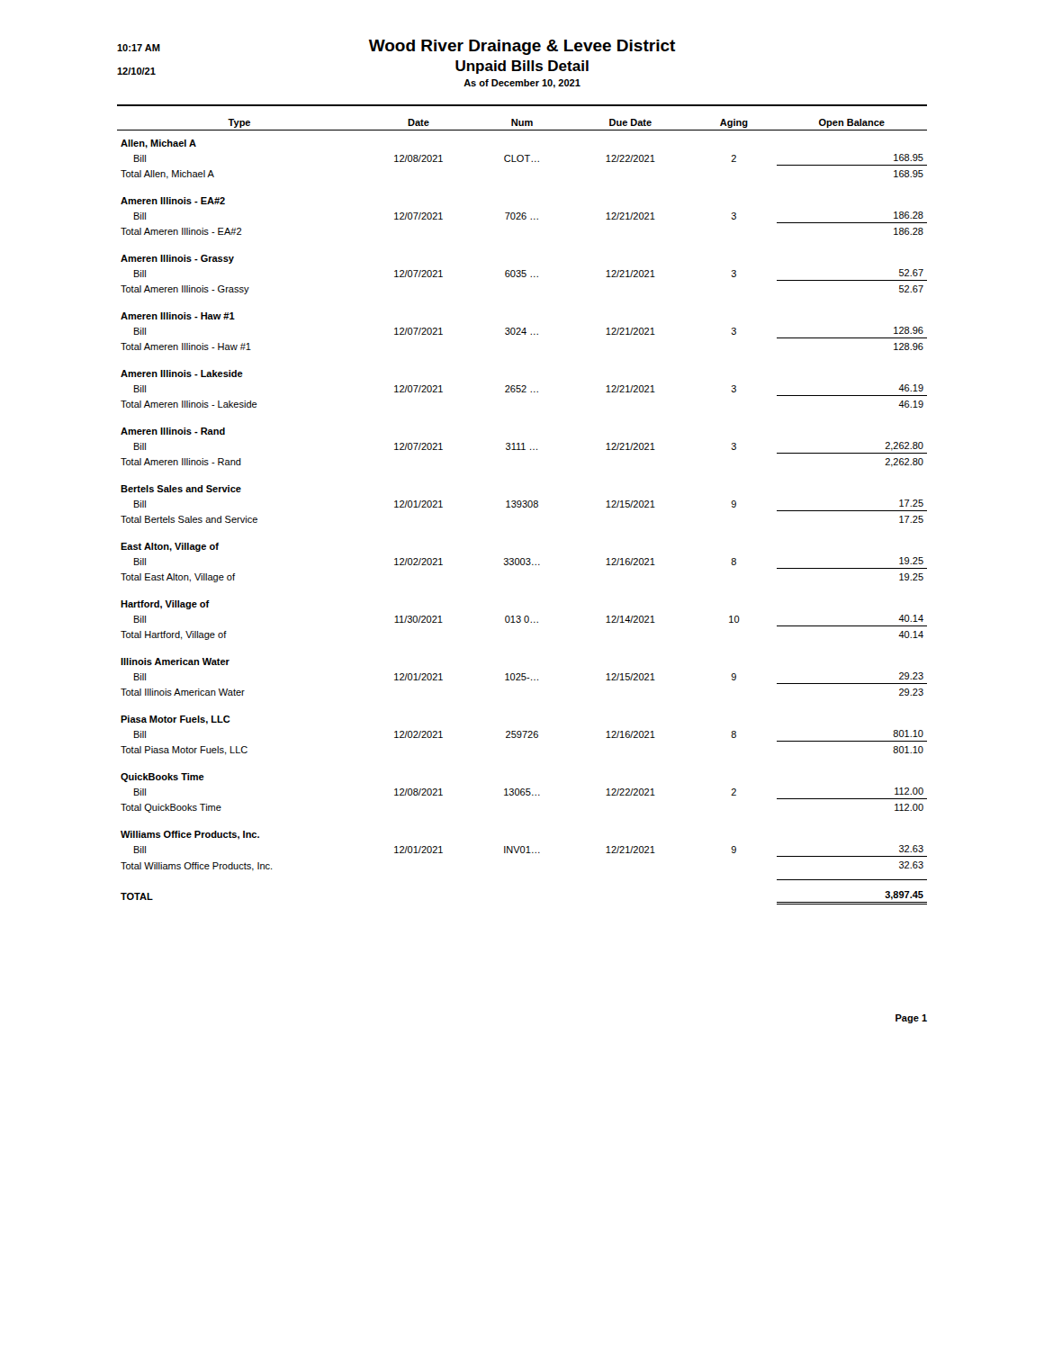10:17 AM
12/10/21
Wood River Drainage & Levee District
Unpaid Bills Detail
As of December 10, 2021
| Type | Date | Num | Due Date | Aging | Open Balance |
| --- | --- | --- | --- | --- | --- |
| Allen, Michael A | |
| Bill | 12/08/2021 | CLOT… | 12/22/2021 | 2 | 168.95 |
| Total Allen, Michael A | | 168.95 |
| Ameren Illinois - EA#2 | |
| Bill | 12/07/2021 | 7026 … | 12/21/2021 | 3 | 186.28 |
| Total Ameren Illinois - EA#2 | | 186.28 |
| Ameren Illinois - Grassy | |
| Bill | 12/07/2021 | 6035 … | 12/21/2021 | 3 | 52.67 |
| Total Ameren Illinois - Grassy | | 52.67 |
| Ameren Illinois - Haw #1 | |
| Bill | 12/07/2021 | 3024 … | 12/21/2021 | 3 | 128.96 |
| Total Ameren Illinois - Haw #1 | | 128.96 |
| Ameren Illinois - Lakeside | |
| Bill | 12/07/2021 | 2652 … | 12/21/2021 | 3 | 46.19 |
| Total Ameren Illinois - Lakeside | | 46.19 |
| Ameren Illinois - Rand | |
| Bill | 12/07/2021 | 3111 … | 12/21/2021 | 3 | 2,262.80 |
| Total Ameren Illinois - Rand | | 2,262.80 |
| Bertels Sales and Service | |
| Bill | 12/01/2021 | 139308 | 12/15/2021 | 9 | 17.25 |
| Total Bertels Sales and Service | | 17.25 |
| East Alton, Village of | |
| Bill | 12/02/2021 | 33003… | 12/16/2021 | 8 | 19.25 |
| Total East Alton, Village of | | 19.25 |
| Hartford, Village of | |
| Bill | 11/30/2021 | 013 0… | 12/14/2021 | 10 | 40.14 |
| Total Hartford, Village of | | 40.14 |
| Illinois American Water | |
| Bill | 12/01/2021 | 1025-… | 12/15/2021 | 9 | 29.23 |
| Total Illinois American Water | | 29.23 |
| Piasa Motor Fuels, LLC | |
| Bill | 12/02/2021 | 259726 | 12/16/2021 | 8 | 801.10 |
| Total Piasa Motor Fuels, LLC | | 801.10 |
| QuickBooks Time | |
| Bill | 12/08/2021 | 13065… | 12/22/2021 | 2 | 112.00 |
| Total QuickBooks Time | | 112.00 |
| Williams Office Products, Inc. | |
| Bill | 12/01/2021 | INV01… | 12/21/2021 | 9 | 32.63 |
| Total Williams Office Products, Inc. | | 32.63 |
| TOTAL | | 3,897.45 |
Page 1